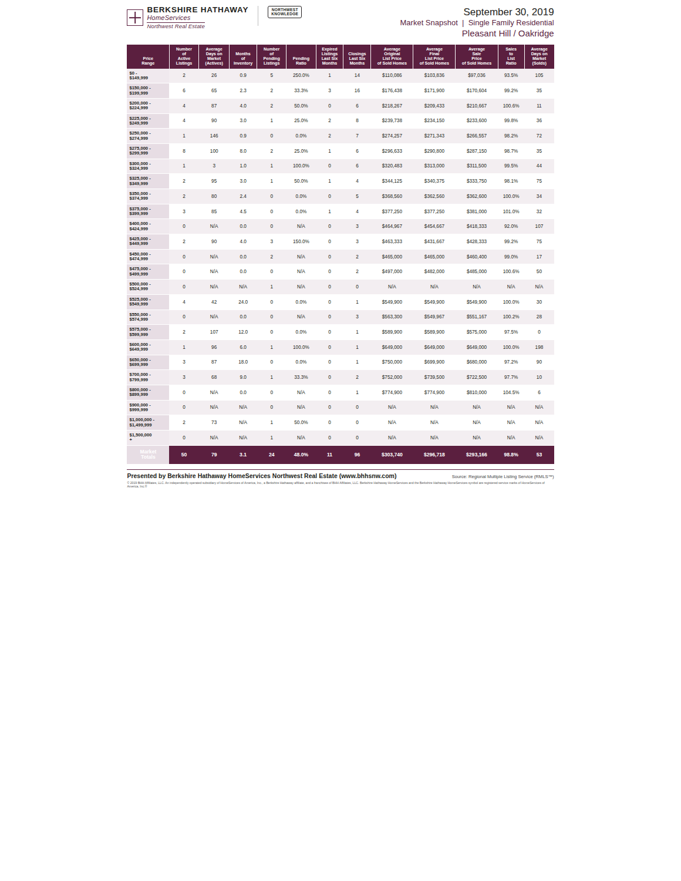BERKSHIRE HATHAWAY
HomeServices
Northwest Real Estate
NORTHWEST KNOWLEDGE
September 30, 2019
Market Snapshot | Single Family Residential
Pleasant Hill / Oakridge
| Price Range | Number of Active Listings | Average Days on Market (Actives) | Months of Inventory | Number of Pending Listings | Pending Ratio | Expired Listings Last Six Months | Closings Last Six Months | Average Original List Price of Sold Homes | Average Final List Price of Sold Homes | Average Sale Price of Sold Homes | Sales to List Ratio | Average Days on Market (Solds) |
| --- | --- | --- | --- | --- | --- | --- | --- | --- | --- | --- | --- | --- |
| $0 - $149,999 | 2 | 26 | 0.9 | 5 | 250.0% | 1 | 14 | $110,086 | $103,836 | $97,036 | 93.5% | 105 |
| $150,000 - $199,999 | 6 | 65 | 2.3 | 2 | 33.3% | 3 | 16 | $176,438 | $171,900 | $170,604 | 99.2% | 35 |
| $200,000 - $224,999 | 4 | 87 | 4.0 | 2 | 50.0% | 0 | 6 | $218,267 | $209,433 | $210,667 | 100.6% | 11 |
| $225,000 - $249,999 | 4 | 90 | 3.0 | 1 | 25.0% | 2 | 8 | $239,738 | $234,150 | $233,600 | 99.8% | 36 |
| $250,000 - $274,999 | 1 | 146 | 0.9 | 0 | 0.0% | 2 | 7 | $274,257 | $271,343 | $266,557 | 98.2% | 72 |
| $275,000 - $299,999 | 8 | 100 | 8.0 | 2 | 25.0% | 1 | 6 | $296,633 | $290,800 | $287,150 | 98.7% | 35 |
| $300,000 - $324,999 | 1 | 3 | 1.0 | 1 | 100.0% | 0 | 6 | $320,483 | $313,000 | $311,500 | 99.5% | 44 |
| $325,000 - $349,999 | 2 | 95 | 3.0 | 1 | 50.0% | 1 | 4 | $344,125 | $340,375 | $333,750 | 98.1% | 75 |
| $350,000 - $374,999 | 2 | 80 | 2.4 | 0 | 0.0% | 0 | 5 | $368,560 | $362,560 | $362,600 | 100.0% | 34 |
| $375,000 - $399,999 | 3 | 85 | 4.5 | 0 | 0.0% | 1 | 4 | $377,250 | $377,250 | $381,000 | 101.0% | 32 |
| $400,000 - $424,999 | 0 | N/A | 0.0 | 0 | N/A | 0 | 3 | $464,967 | $454,667 | $418,333 | 92.0% | 107 |
| $425,000 - $449,999 | 2 | 90 | 4.0 | 3 | 150.0% | 0 | 3 | $463,333 | $431,667 | $428,333 | 99.2% | 75 |
| $450,000 - $474,999 | 0 | N/A | 0.0 | 2 | N/A | 0 | 2 | $465,000 | $465,000 | $460,400 | 99.0% | 17 |
| $475,000 - $499,999 | 0 | N/A | 0.0 | 0 | N/A | 0 | 2 | $497,000 | $482,000 | $485,000 | 100.6% | 50 |
| $500,000 - $524,999 | 0 | N/A | N/A | 1 | N/A | 0 | 0 | N/A | N/A | N/A | N/A | N/A |
| $525,000 - $549,999 | 4 | 42 | 24.0 | 0 | 0.0% | 0 | 1 | $549,900 | $549,900 | $549,900 | 100.0% | 30 |
| $550,000 - $574,999 | 0 | N/A | 0.0 | 0 | N/A | 0 | 3 | $563,300 | $549,967 | $551,167 | 100.2% | 28 |
| $575,000 - $599,999 | 2 | 107 | 12.0 | 0 | 0.0% | 0 | 1 | $589,900 | $589,900 | $575,000 | 97.5% | 0 |
| $600,000 - $649,999 | 1 | 96 | 6.0 | 1 | 100.0% | 0 | 1 | $649,000 | $649,000 | $649,000 | 100.0% | 198 |
| $650,000 - $699,999 | 3 | 87 | 18.0 | 0 | 0.0% | 0 | 1 | $750,000 | $699,900 | $680,000 | 97.2% | 90 |
| $700,000 - $799,999 | 3 | 68 | 9.0 | 1 | 33.3% | 0 | 2 | $752,000 | $739,500 | $722,500 | 97.7% | 10 |
| $800,000 - $899,999 | 0 | N/A | 0.0 | 0 | N/A | 0 | 1 | $774,900 | $774,900 | $810,000 | 104.5% | 6 |
| $900,000 - $999,999 | 0 | N/A | N/A | 0 | N/A | 0 | 0 | N/A | N/A | N/A | N/A | N/A |
| $1,000,000 - $1,499,999 | 2 | 73 | N/A | 1 | 50.0% | 0 | 0 | N/A | N/A | N/A | N/A | N/A |
| $1,500,000 + | 0 | N/A | N/A | 1 | N/A | 0 | 0 | N/A | N/A | N/A | N/A | N/A |
| Market Totals | 50 | 79 | 3.1 | 24 | 48.0% | 11 | 96 | $303,740 | $296,718 | $293,166 | 98.8% | 53 |
Presented by Berkshire Hathaway HomeServices Northwest Real Estate (www.bhhsnw.com)
Source: Regional Multiple Listing Service (RMLS™)
© 2019 BHH Affiliates, LLC. An independently operated subsidiary of HomeServices of America, Inc., a Berkshire Hathaway affiliate, and a franchisee of BHH Affiliates, LLC. Berkshire Hathaway HomeServices and the Berkshire Hathaway HomeServices symbol are registered service marks of HomeServices of America, Inc.®